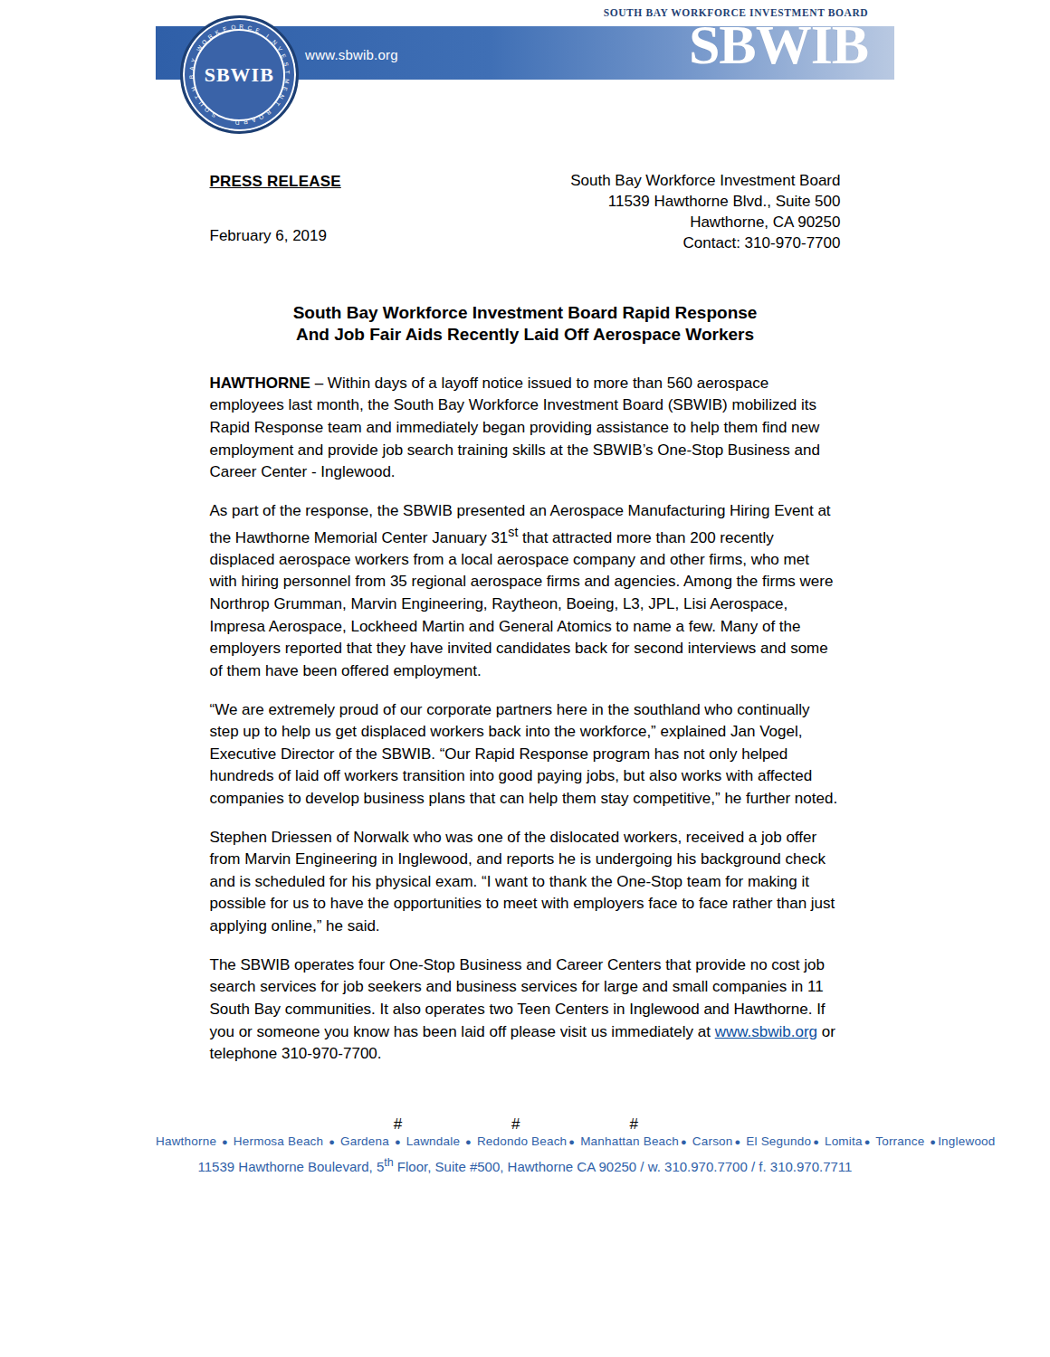www.sbwib.org
S O U T H B A Y W O R K F O R C E I N V E S T M E N T B O A R D
SBWIB
SOUTH BAY WORKFORCE INVESTMENT BOARD
SBWIB
PRESS RELEASE
February 6, 2019
South Bay Workforce Investment Board
11539 Hawthorne Blvd., Suite 500
Hawthorne, CA 90250
Contact: 310-970-7700
South Bay Workforce Investment Board Rapid Response
And Job Fair Aids Recently Laid Off Aerospace Workers
HAWTHORNE – Within days of a layoff notice issued to more than 560 aerospace employees last month, the South Bay Workforce Investment Board (SBWIB) mobilized its Rapid Response team and immediately began providing assistance to help them find new employment and provide job search training skills at the SBWIB’s One-Stop Business and Career Center - Inglewood.
As part of the response, the SBWIB presented an Aerospace Manufacturing Hiring Event at the Hawthorne Memorial Center January 31st that attracted more than 200 recently displaced aerospace workers from a local aerospace company and other firms, who met with hiring personnel from 35 regional aerospace firms and agencies. Among the firms were Northrop Grumman, Marvin Engineering, Raytheon, Boeing, L3, JPL, Lisi Aerospace, Impresa Aerospace, Lockheed Martin and General Atomics to name a few. Many of the employers reported that they have invited candidates back for second interviews and some of them have been offered employment.
“We are extremely proud of our corporate partners here in the southland who continually step up to help us get displaced workers back into the workforce,” explained Jan Vogel, Executive Director of the SBWIB. “Our Rapid Response program has not only helped hundreds of laid off workers transition into good paying jobs, but also works with affected companies to develop business plans that can help them stay competitive,” he further noted.
Stephen Driessen of Norwalk who was one of the dislocated workers, received a job offer from Marvin Engineering in Inglewood, and reports he is undergoing his background check and is scheduled for his physical exam. “I want to thank the One-Stop team for making it possible for us to have the opportunities to meet with employers face to face rather than just applying online,” he said.
The SBWIB operates four One-Stop Business and Career Centers that provide no cost job search services for job seekers and business services for large and small companies in 11 South Bay communities. It also operates two Teen Centers in Inglewood and Hawthorne. If you or someone you know has been laid off please visit us immediately at www.sbwib.org or telephone 310-970-7700.
# # #
Hawthorne ● Hermosa Beach ● Gardena ● Lawndale ● Redondo Beach● Manhattan Beach● Carson● El Segundo● Lomita● Torrance ●Inglewood
11539 Hawthorne Boulevard, 5th Floor, Suite #500, Hawthorne CA 90250 / w. 310.970.7700 / f. 310.970.7711